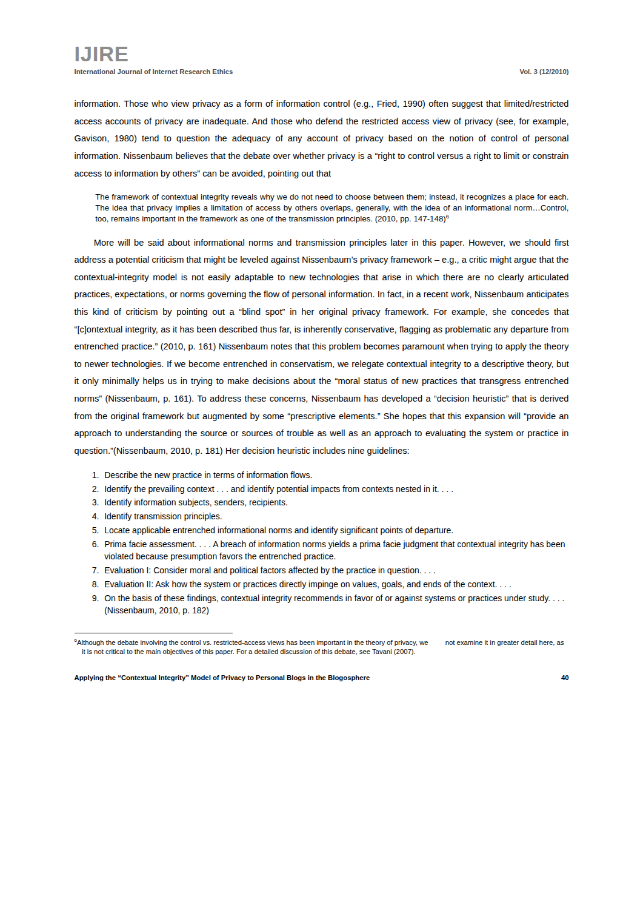IJIRE
International Journal of Internet Research Ethics Vol. 3 (12/2010)
information. Those who view privacy as a form of information control (e.g., Fried, 1990) often suggest that limited/restricted access accounts of privacy are inadequate. And those who defend the restricted access view of privacy (see, for example, Gavison, 1980) tend to question the adequacy of any account of privacy based on the notion of control of personal information. Nissenbaum believes that the debate over whether privacy is a “right to control versus a right to limit or constrain access to information by others” can be avoided, pointing out that
The framework of contextual integrity reveals why we do not need to choose between them; instead, it recognizes a place for each. The idea that privacy implies a limitation of access by others overlaps, generally, with the idea of an informational norm…Control, too, remains important in the framework as one of the transmission principles. (2010, pp. 147-148)6
More will be said about informational norms and transmission principles later in this paper. However, we should first address a potential criticism that might be leveled against Nissenbaum’s privacy framework – e.g., a critic might argue that the contextual-integrity model is not easily adaptable to new technologies that arise in which there are no clearly articulated practices, expectations, or norms governing the flow of personal information. In fact, in a recent work, Nissenbaum anticipates this kind of criticism by pointing out a “blind spot” in her original privacy framework. For example, she concedes that “[c]ontextual integrity, as it has been described thus far, is inherently conservative, flagging as problematic any departure from entrenched practice.” (2010, p. 161) Nissenbaum notes that this problem becomes paramount when trying to apply the theory to newer technologies. If we become entrenched in conservatism, we relegate contextual integrity to a descriptive theory, but it only minimally helps us in trying to make decisions about the “moral status of new practices that transgress entrenched norms” (Nissenbaum, p. 161). To address these concerns, Nissenbaum has developed a “decision heuristic” that is derived from the original framework but augmented by some “prescriptive elements.” She hopes that this expansion will “provide an approach to understanding the source or sources of trouble as well as an approach to evaluating the system or practice in question.”(Nissenbaum, 2010, p. 181) Her decision heuristic includes nine guidelines:
Describe the new practice in terms of information flows.
Identify the prevailing context . . . and identify potential impacts from contexts nested in it. . . .
Identify information subjects, senders, recipients.
Identify transmission principles.
Locate applicable entrenched informational norms and identify significant points of departure.
Prima facie assessment. . . . A breach of information norms yields a prima facie judgment that contextual integrity has been violated because presumption favors the entrenched practice.
Evaluation I: Consider moral and political factors affected by the practice in question. . . .
Evaluation II: Ask how the system or practices directly impinge on values, goals, and ends of the context. . . .
On the basis of these findings, contextual integrity recommends in favor of or against systems or practices under study. . . . (Nissenbaum, 2010, p. 182)
6Although the debate involving the control vs. restricted-access views has been important in the theory of privacy, we not examine it in greater detail here, as it is not critical to the main objectives of this paper. For a detailed discussion of this debate, see Tavani (2007).
Applying the “Contextual Integrity” Model of Privacy to Personal Blogs in the Blogosphere 40